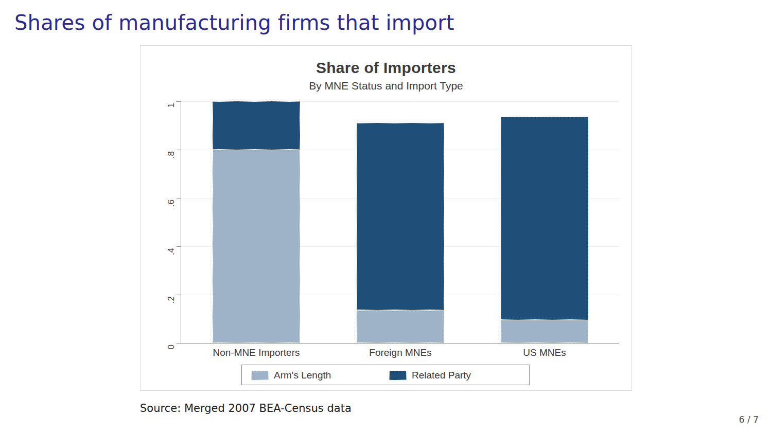Shares of manufacturing firms that import
Share of Importers
By MNE Status and Import Type
1
.8
.6
.4
.2
0
Non-MNE Importers
Foreign MNEs
US MNEs
Arm's Length
Related Party
Source: Merged 2007 BEA-Census data
6 / 7